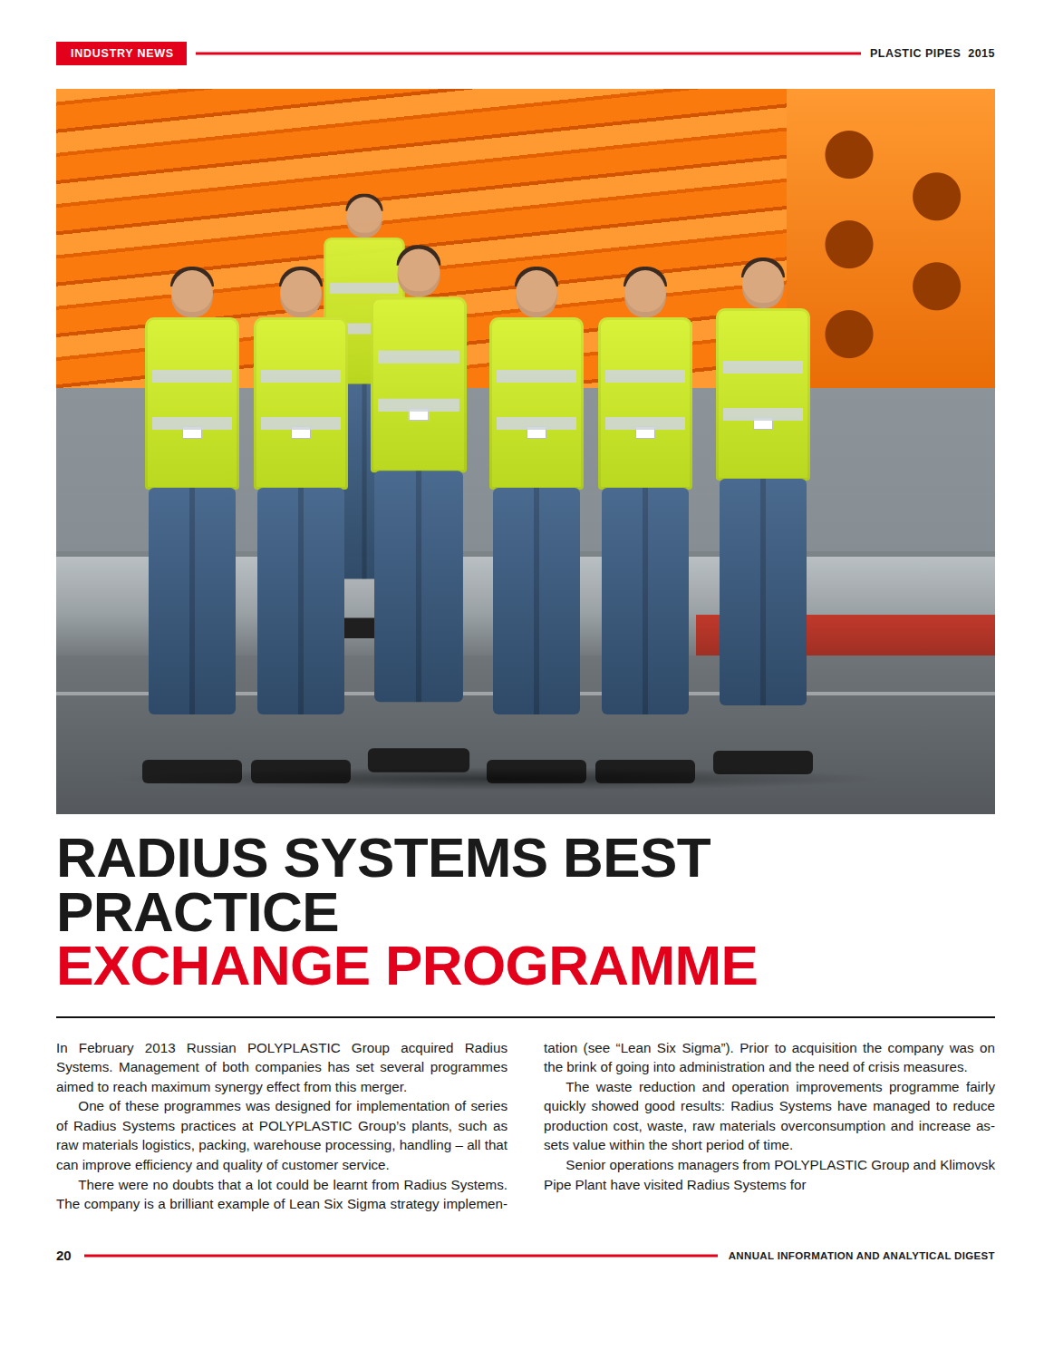Industry news
Plastic Pipes 2015
Radius Systems Best Practice Exchange Programme
In February 2013 Russian POLYPLASTIC Group acquired Radius Systems. Management of both companies has set several programmes aimed to reach maximum synergy effect from this merger.
One of these programmes was designed for implementation of series of Radius Systems practices at POLYPLASTIC Group’s plants, such as raw materials logistics, packing, warehouse processing, handling – all that can improve efficiency and quality of customer service.
There were no doubts that a lot could be learnt from Radius Systems. The company is a brilliant example of Lean Six Sigma strategy implementation (see “Lean Six Sigma”). Prior to acquisition the company was on the brink of going into administration and the need of crisis measures.
The waste reduction and operation improvements programme fairly quickly showed good results: Radius Systems have managed to reduce production cost, waste, raw materials overconsumption and increase assets value within the short period of time.
Senior operations managers from POLYPLASTIC Group and Klimovsk Pipe Plant have visited Radius Systems for
20
Annual information and analytical digest